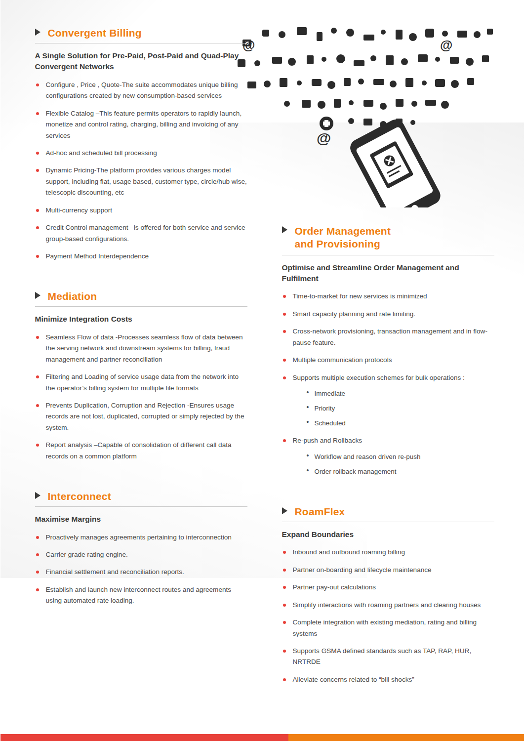@ @ @ @
Convergent Billing
A Single Solution for Pre-Paid, Post-Paid and Quad-Play Convergent Networks
Configure , Price , Quote-The suite accommodates unique billing configurations created by new consumption-based services
Flexible Catalog –This feature permits operators to rapidly launch, monetize and control rating, charging, billing and invoicing of any services
Ad-hoc and scheduled bill processing
Dynamic Pricing-The platform provides various charges model support, including flat, usage based, customer type, circle/hub wise, telescopic discounting, etc
Multi-currency support
Credit Control management –is offered for both service and service group-based configurations.
Payment Method Interdependence
Mediation
Minimize Integration Costs
Seamless Flow of data -Processes seamless flow of data between the serving network and downstream systems for billing, fraud management and partner reconciliation
Filtering and Loading of service usage data from the network into the operator’s billing system for multiple file formats
Prevents Duplication, Corruption and Rejection -Ensures usage records are not lost, duplicated, corrupted or simply rejected by the system.
Report analysis –Capable of consolidation of different call data records on a common platform
Interconnect
Maximise Margins
Proactively manages agreements pertaining to interconnection
Carrier grade rating engine.
Financial settlement and reconciliation reports.
Establish and launch new interconnect routes and agreements using automated rate loading.
Order Management
and Provisioning
Optimise and Streamline Order Management and Fulfilment
Time-to-market for new services is minimized
Smart capacity planning and rate limiting.
Cross-network provisioning, transaction management and in flow- pause feature.
Multiple communication protocols
Supports multiple execution schemes for bulk operations :
Immediate
Priority
Scheduled
Re-push and Rollbacks
Workflow and reason driven re-push
Order rollback management
RoamFlex
Expand Boundaries
Inbound and outbound roaming billing
Partner on-boarding and lifecycle maintenance
Partner pay-out calculations
Simplify interactions with roaming partners and clearing houses
Complete integration with existing mediation, rating and billing systems
Supports GSMA defined standards such as TAP, RAP, HUR, NRTRDE
Alleviate concerns related to “bill shocks”